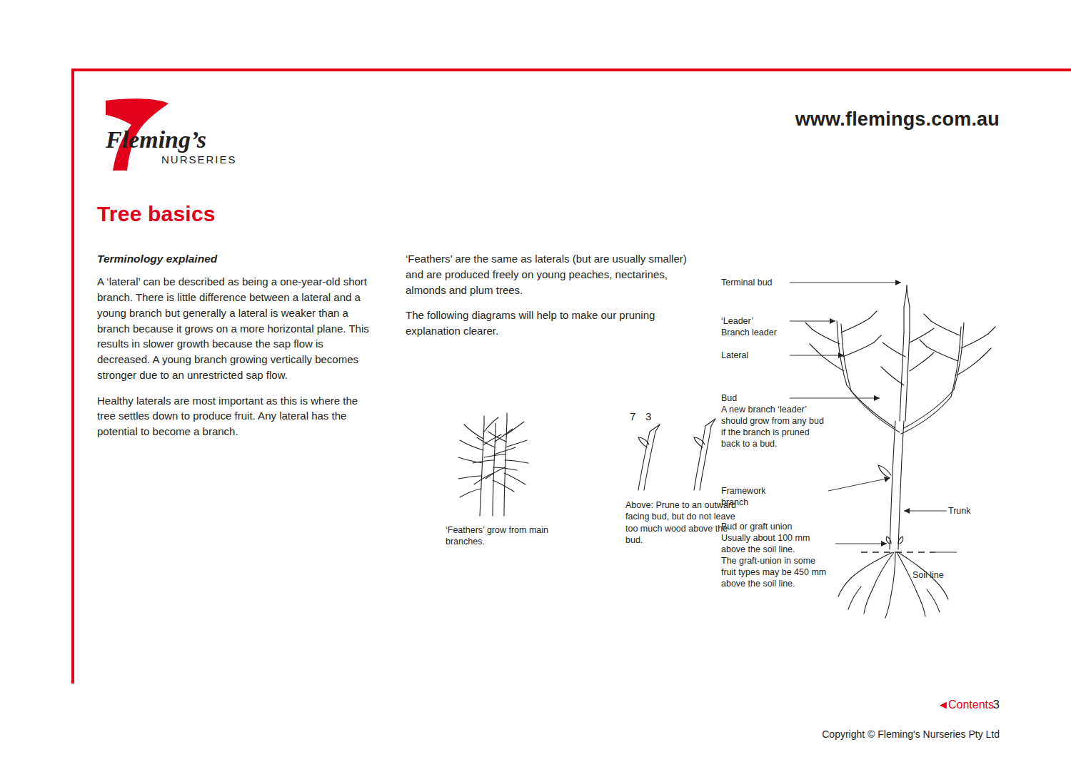Fleming's Nurseries Fleming’s NURSERIES
www.flemings.com.au
Tree basics
Terminology explained
A ‘lateral’ can be described as being a one-year-old short branch. There is little difference between a lateral and a young branch but generally a lateral is weaker than a branch because it grows on a more horizontal plane. This results in slower growth because the sap flow is decreased. A young branch growing vertically becomes stronger due to an unrestricted sap flow.
Healthy laterals are most important as this is where the tree settles down to produce fruit. Any lateral has the potential to become a branch.
‘Feathers’ are the same as laterals (but are usually smaller) and are produced freely on young peaches, nectarines, almonds and plum trees.
The following diagrams will help to make our pruning explanation clearer.
‘Feathers’ grow from main branches.
7 3
Above: Prune to an outward facing bud, but do not leave too much wood above the bud.
Terminal bud
‘Leader’
Branch leader
Lateral
Bud
A new branch ‘leader’ should grow from any bud if the branch is pruned back to a bud.
Framework branch
Bud or graft union
Usually about 100 mm above the soil line.
The graft-union in some fruit types may be 450 mm above the soil line.
Trunk
Soil line
◀Contents
3
Copyright © Fleming's Nurseries Pty Ltd